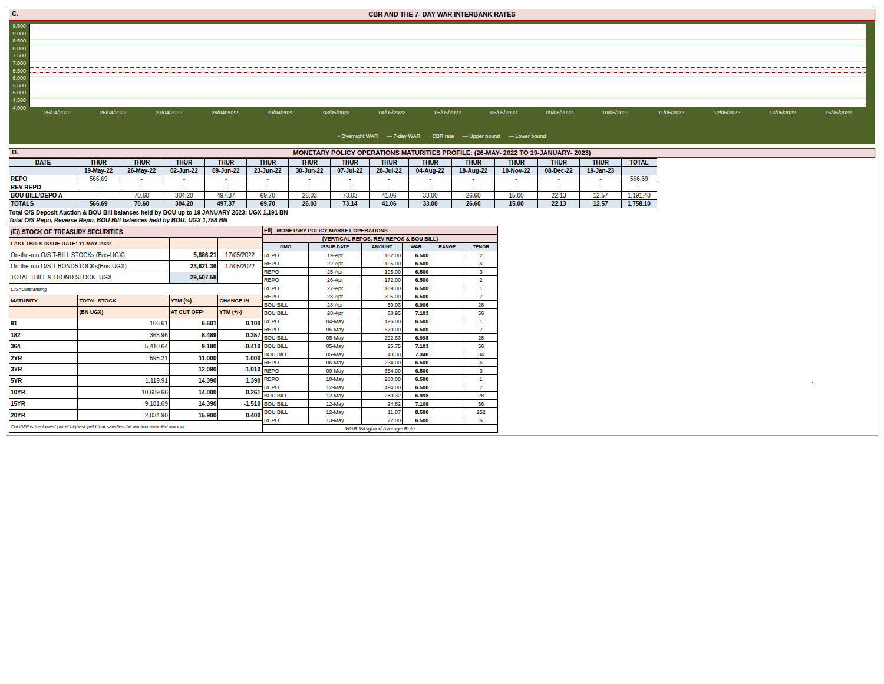C. CBR AND THE 7- DAY WAR INTERBANK RATES
9.500
9.000
8.500
8.000
7.500
7.000
6.500
6.000
5.500
5.000
4.500
4.000
25/04/2022 26/04/2022 27/04/2022 28/04/2022 29/04/2022 03/05/2022 04/05/2022 05/05/2022 06/05/2022 09/05/2022 10/05/2022 11/05/2022 12/05/2022 13/05/2022 16/05/2022
• Overnight WAR — 7-day WAR · CBR rate — Upper bound — Lower bound
D. MONETARY POLICY OPERATIONS MATURITIES PROFILE: (26-MAY- 2022 TO 19-JANUARY- 2023)
| DATE | THUR | THUR | THUR | THUR | THUR | THUR | THUR | THUR | THUR | THUR | THUR | THUR | THUR | TOTAL |
| --- | --- | --- | --- | --- | --- | --- | --- | --- | --- | --- | --- | --- | --- | --- |
| | 19-May-22 | 26-May-22 | 02-Jun-22 | 09-Jun-22 | 23-Jun-22 | 30-Jun-22 | 07-Jul-22 | 28-Jul-22 | 04-Aug-22 | 18-Aug-22 | 10-Nov-22 | 08-Dec-22 | 19-Jan-23 | |
| REPO | 566.69 | - | - | - | - | - | - | - | - | - | - | - | - | 566.69 |
| REV REPO | - | - | - | - | - | - | - | - | - | - | - | - | - | - |
| BOU BILL/DEPO A | - | 70.60 | 304.20 | 497.37 | 69.70 | 26.03 | 73.03 | 41.06 | 33.00 | 26.60 | 15.00 | 22.13 | 12.57 | 1,191.40 |
| TOTALS | 566.69 | 70.60 | 304.20 | 497.37 | 69.70 | 26.03 | 73.14 | 41.06 | 33.00 | 26.60 | 15.00 | 22.13 | 12.57 | 1,758.10 |
Total O/S Deposit Auction & BOU Bill balances held by BOU up to 19 JANUARY 2023: UGX 1,191 BN
Total O/S Repo, Reverse Repo, BOU Bill balances held by BOU: UGX 1,758 BN
| (Ei) STOCK OF TREASURY SECURITIES |
| LAST TBIILS ISSUE DATE: 11-MAY-2022 | | |
| On-the-run O/S T-BILL STOCKs (Bns-UGX) | 5,886.21 | 17/05/2022 |
| On-the-run O/S T-BONDSTOCKs(Bns-UGX) | 23,621.36 | 17/05/2022 |
| TOTAL TBILL & TBOND STOCK- UGX | 29,507.58 | |
| O/S=Outstanding |
| MATURITY | TOTAL STOCK | YTM (%) | CHANGE IN |
| | (BN UGX) | AT CUT OFF* | YTM (+/-) |
| 91 | 106.61 | 6.601 | 0.100 |
| 182 | 368.96 | 8.489 | 0.357 |
| 364 | 5,410.64 | 9.180 | -0.410 |
| 2YR | 595.21 | 11.000 | 1.000 |
| 3YR | - | 12.090 | -1.010 |
| 5YR | 1,119.91 | 14.390 | 1.390 |
| 10YR | 10,689.66 | 14.000 | 0.261 |
| 15YR | 9,181.69 | 14.390 | -1.510 |
| 20YR | 2,034.90 | 15.900 | 0.400 |
| Cut OFF is the lowest price/ highest yield that satisfies the auction awarded amount. |
| Eii) MONETARY POLICY MARKET OPERATIONS |
| (VERTICAL REPOS, REV-REPOS & BOU BILL) |
| OMO | ISSUE DATE | AMOUNT | WAR | RANGE | TENOR |
| REPO | 19-Apr | 182.00 | 6.500 | | 2 |
| REPO | 22-Apr | 195.00 | 6.500 | | 6 |
| REPO | 25-Apr | 195.00 | 6.500 | | 3 |
| REPO | 26-Apr | 172.00 | 6.500 | | 2 |
| REPO | 27-Apr | 189.00 | 6.500 | | 1 |
| REPO | 28-Apr | 305.00 | 6.500 | | 7 |
| BOU BILL | 28-Apr | 50.03 | 6.906 | | 28 |
| BOU BILL | 28-Apr | 68.95 | 7.103 | | 56 |
| REPO | 04-May | 126.00 | 6.500 | | 1 |
| REPO | 05-May | 579.00 | 6.500 | | 7 |
| BOU BILL | 05-May | 292.63 | 6.998 | | 28 |
| BOU BILL | 05-May | 25.75 | 7.103 | | 56 |
| BOU BILL | 05-May | 40.38 | 7.348 | | 84 |
| REPO | 06-May | 234.00 | 6.500 | | 6 |
| REPO | 09-May | 354.00 | 6.500 | | 3 |
| REPO | 10-May | 280.00 | 6.500 | | 1 |
| REPO | 12-May | 494.00 | 6.500 | | 7 |
| BOU BILL | 12-May | 280.32 | 6.998 | | 28 |
| BOU BILL | 12-May | 24.82 | 7.109 | | 56 |
| BOU BILL | 12-May | 11.87 | 8.500 | | 252 |
| REPO | 13-May | 72.00 | 6.500 | | 6 |
| WAR-Weighted Average Rate |
.